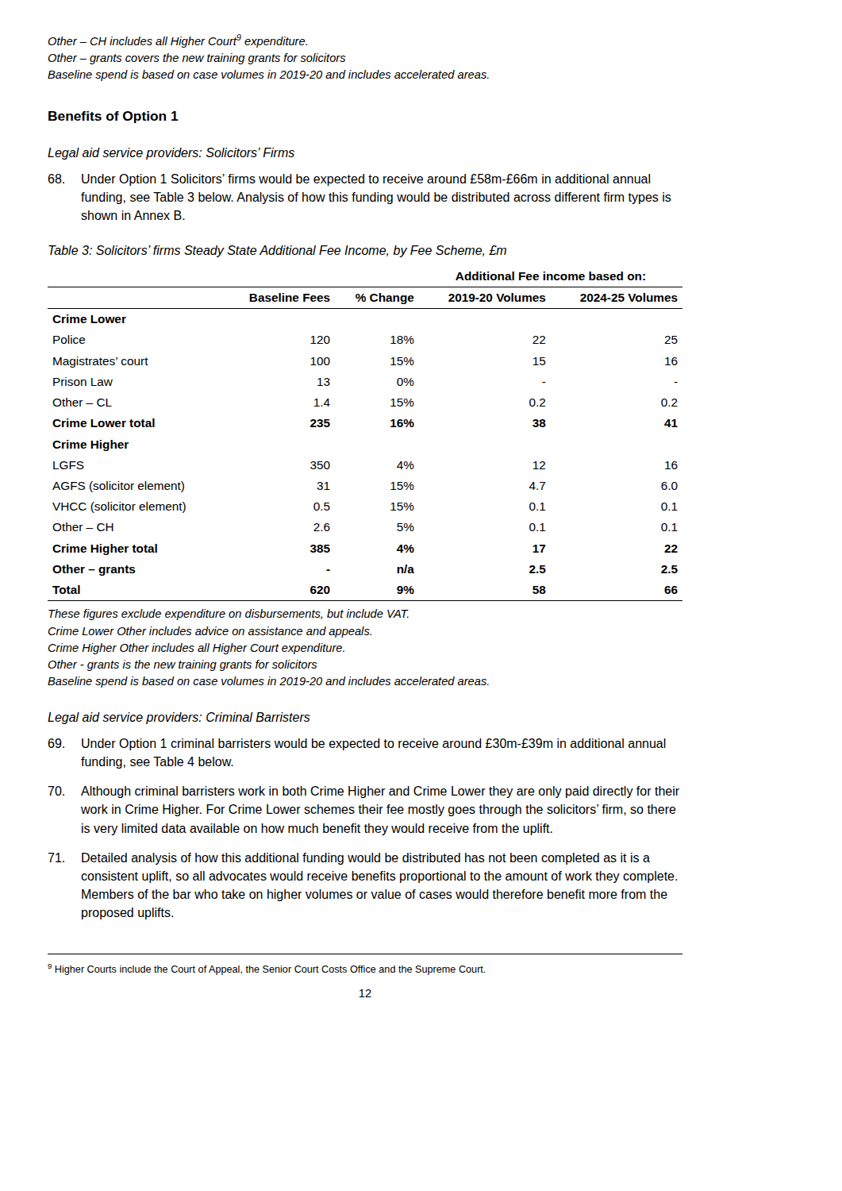Other – CH includes all Higher Court9 expenditure.
Other – grants covers the new training grants for solicitors
Baseline spend is based on case volumes in 2019-20 and includes accelerated areas.
Benefits of Option 1
Legal aid service providers: Solicitors’ Firms
68. Under Option 1 Solicitors’ firms would be expected to receive around £58m-£66m in additional annual funding, see Table 3 below. Analysis of how this funding would be distributed across different firm types is shown in Annex B.
Table 3: Solicitors’ firms Steady State Additional Fee Income, by Fee Scheme, £m
| | | | Additional Fee income based on: |
| --- | --- | --- | --- |
| | Baseline Fees | % Change | 2019-20 Volumes | 2024-25 Volumes |
| Crime Lower | | | | |
| Police | 120 | 18% | 22 | 25 |
| Magistrates’ court | 100 | 15% | 15 | 16 |
| Prison Law | 13 | 0% | - | - |
| Other – CL | 1.4 | 15% | 0.2 | 0.2 |
| Crime Lower total | 235 | 16% | 38 | 41 |
| Crime Higher | | | | |
| LGFS | 350 | 4% | 12 | 16 |
| AGFS (solicitor element) | 31 | 15% | 4.7 | 6.0 |
| VHCC (solicitor element) | 0.5 | 15% | 0.1 | 0.1 |
| Other – CH | 2.6 | 5% | 0.1 | 0.1 |
| Crime Higher total | 385 | 4% | 17 | 22 |
| Other – grants | - | n/a | 2.5 | 2.5 |
| Total | 620 | 9% | 58 | 66 |
These figures exclude expenditure on disbursements, but include VAT.
Crime Lower Other includes advice on assistance and appeals.
Crime Higher Other includes all Higher Court expenditure.
Other - grants is the new training grants for solicitors
Baseline spend is based on case volumes in 2019-20 and includes accelerated areas.
Legal aid service providers: Criminal Barristers
69. Under Option 1 criminal barristers would be expected to receive around £30m-£39m in additional annual funding, see Table 4 below.
70. Although criminal barristers work in both Crime Higher and Crime Lower they are only paid directly for their work in Crime Higher. For Crime Lower schemes their fee mostly goes through the solicitors’ firm, so there is very limited data available on how much benefit they would receive from the uplift.
71. Detailed analysis of how this additional funding would be distributed has not been completed as it is a consistent uplift, so all advocates would receive benefits proportional to the amount of work they complete. Members of the bar who take on higher volumes or value of cases would therefore benefit more from the proposed uplifts.
9 Higher Courts include the Court of Appeal, the Senior Court Costs Office and the Supreme Court.
12